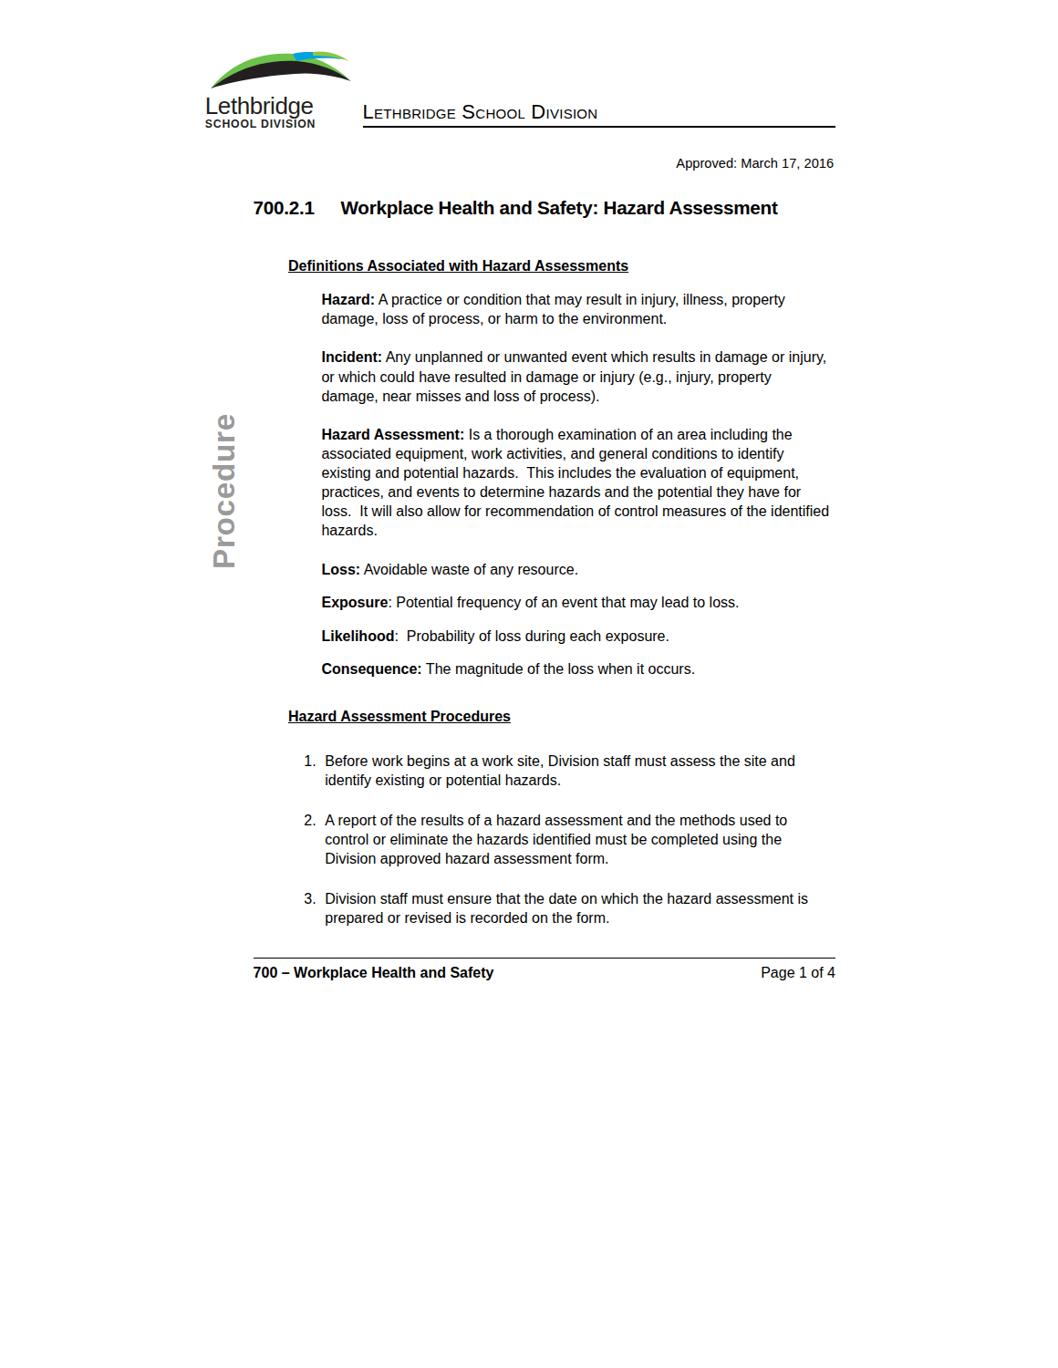Lethbridge
SCHOOL DIVISION
Lethbridge School Division
Approved: March 17, 2016
700.2.1 Workplace Health and Safety: Hazard Assessment
Procedure
Definitions Associated with Hazard Assessments
Hazard: A practice or condition that may result in injury, illness, property damage, loss of process, or harm to the environment.
Incident: Any unplanned or unwanted event which results in damage or injury, or which could have resulted in damage or injury (e.g., injury, property damage, near misses and loss of process).
Hazard Assessment: Is a thorough examination of an area including the associated equipment, work activities, and general conditions to identify existing and potential hazards. This includes the evaluation of equipment, practices, and events to determine hazards and the potential they have for loss. It will also allow for recommendation of control measures of the identified hazards.
Loss: Avoidable waste of any resource.
Exposure: Potential frequency of an event that may lead to loss.
Likelihood: Probability of loss during each exposure.
Consequence: The magnitude of the loss when it occurs.
Hazard Assessment Procedures
Before work begins at a work site, Division staff must assess the site and identify existing or potential hazards.
A report of the results of a hazard assessment and the methods used to control or eliminate the hazards identified must be completed using the Division approved hazard assessment form.
Division staff must ensure that the date on which the hazard assessment is prepared or revised is recorded on the form.
700 – Workplace Health and Safety
Page 1 of 4